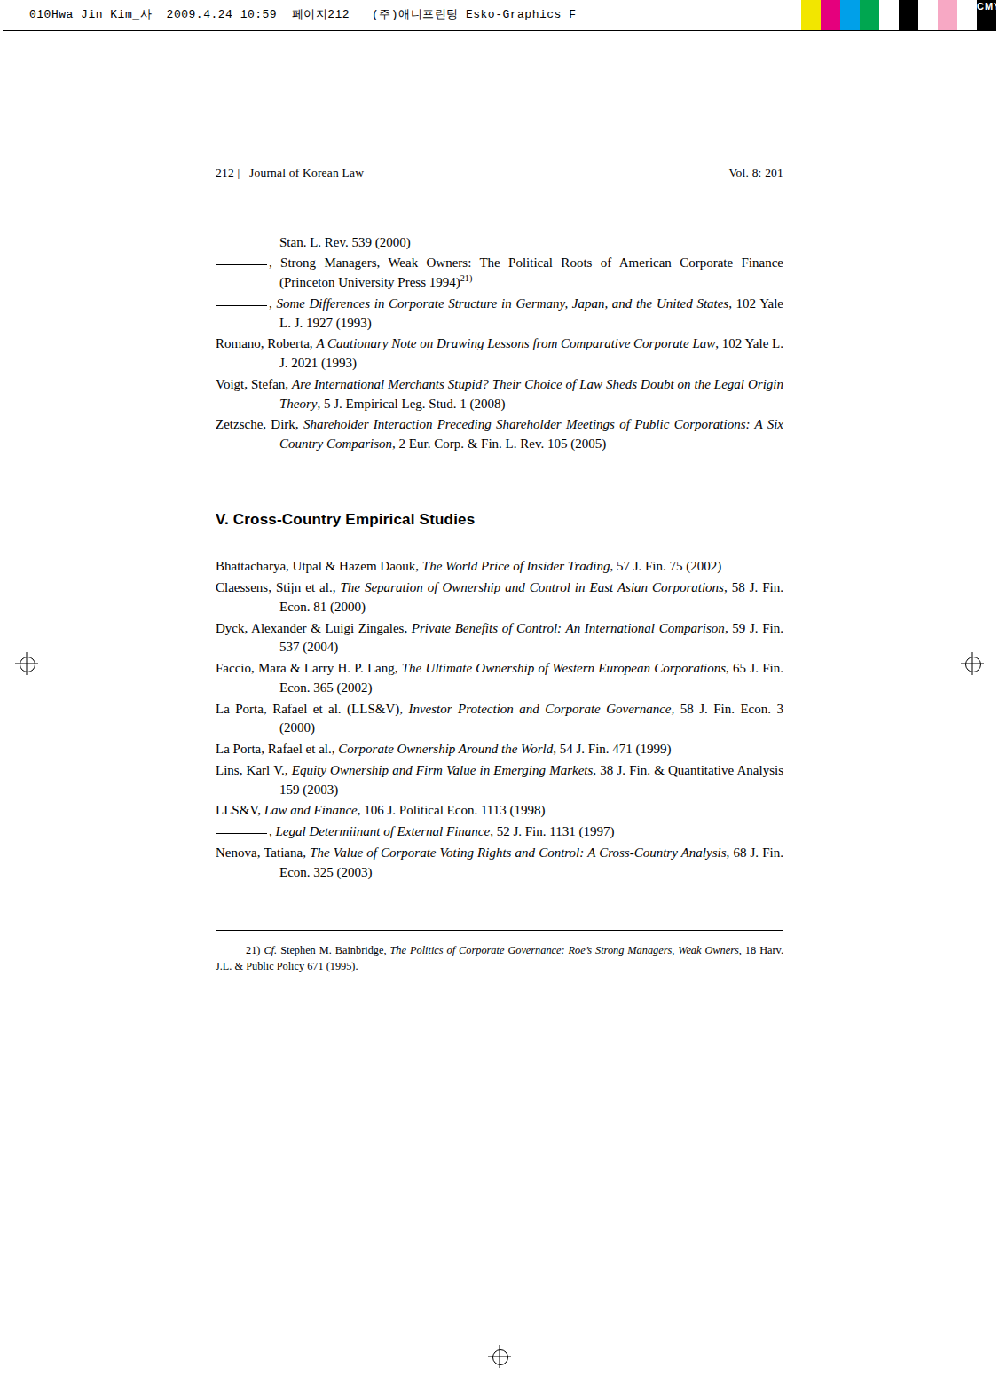010Hwa Jin Kim_사 2009.4.24 10:59 페이지212 (주)애니프린팅 Esko-Graphics F
CMYK
212 | Journal of Korean Law Vol. 8: 201
Stan. L. Rev. 539 (2000)
, Strong Managers, Weak Owners: The Political Roots of American Corporate Finance (Princeton University Press 1994)21)
, Some Differences in Corporate Structure in Germany, Japan, and the United States, 102 Yale L. J. 1927 (1993)
Romano, Roberta, A Cautionary Note on Drawing Lessons from Comparative Corporate Law, 102 Yale L. J. 2021 (1993)
Voigt, Stefan, Are International Merchants Stupid? Their Choice of Law Sheds Doubt on the Legal Origin Theory, 5 J. Empirical Leg. Stud. 1 (2008)
Zetzsche, Dirk, Shareholder Interaction Preceding Shareholder Meetings of Public Corporations: A Six Country Comparison, 2 Eur. Corp. & Fin. L. Rev. 105 (2005)
V. Cross-Country Empirical Studies
Bhattacharya, Utpal & Hazem Daouk, The World Price of Insider Trading, 57 J. Fin. 75 (2002)
Claessens, Stijn et al., The Separation of Ownership and Control in East Asian Corporations, 58 J. Fin. Econ. 81 (2000)
Dyck, Alexander & Luigi Zingales, Private Benefits of Control: An International Comparison, 59 J. Fin. 537 (2004)
Faccio, Mara & Larry H. P. Lang, The Ultimate Ownership of Western European Corporations, 65 J. Fin. Econ. 365 (2002)
La Porta, Rafael et al. (LLS&V), Investor Protection and Corporate Governance, 58 J. Fin. Econ. 3 (2000)
La Porta, Rafael et al., Corporate Ownership Around the World, 54 J. Fin. 471 (1999)
Lins, Karl V., Equity Ownership and Firm Value in Emerging Markets, 38 J. Fin. & Quantitative Analysis 159 (2003)
LLS&V, Law and Finance, 106 J. Political Econ. 1113 (1998)
, Legal Determiinant of External Finance, 52 J. Fin. 1131 (1997)
Nenova, Tatiana, The Value of Corporate Voting Rights and Control: A Cross-Country Analysis, 68 J. Fin. Econ. 325 (2003)
21) Cf. Stephen M. Bainbridge, The Politics of Corporate Governance: Roe’s Strong Managers, Weak Owners, 18 Harv. J.L. & Public Policy 671 (1995).